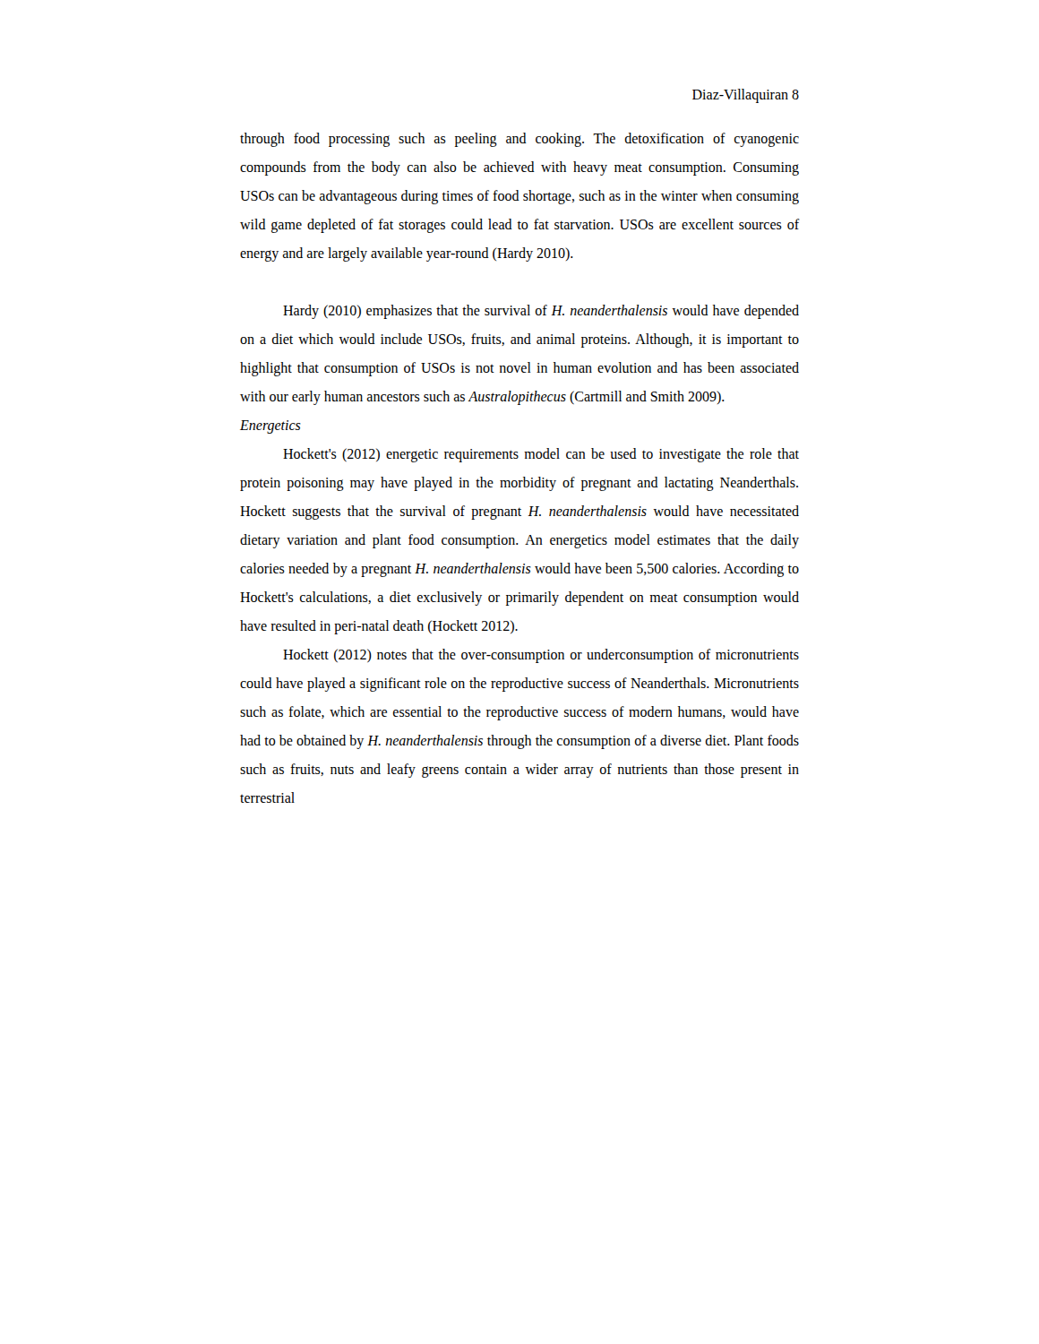Diaz-Villaquiran 8
through food processing such as peeling and cooking. The detoxification of cyanogenic compounds from the body can also be achieved with heavy meat consumption. Consuming USOs can be advantageous during times of food shortage, such as in the winter when consuming wild game depleted of fat storages could lead to fat starvation. USOs are excellent sources of energy and are largely available year-round (Hardy 2010).
Hardy (2010) emphasizes that the survival of H. neanderthalensis would have depended on a diet which would include USOs, fruits, and animal proteins. Although, it is important to highlight that consumption of USOs is not novel in human evolution and has been associated with our early human ancestors such as Australopithecus (Cartmill and Smith 2009).
Energetics
Hockett's (2012) energetic requirements model can be used to investigate the role that protein poisoning may have played in the morbidity of pregnant and lactating Neanderthals. Hockett suggests that the survival of pregnant H. neanderthalensis would have necessitated dietary variation and plant food consumption. An energetics model estimates that the daily calories needed by a pregnant H. neanderthalensis would have been 5,500 calories. According to Hockett's calculations, a diet exclusively or primarily dependent on meat consumption would have resulted in peri-natal death (Hockett 2012).
Hockett (2012) notes that the over-consumption or underconsumption of micronutrients could have played a significant role on the reproductive success of Neanderthals. Micronutrients such as folate, which are essential to the reproductive success of modern humans, would have had to be obtained by H. neanderthalensis through the consumption of a diverse diet. Plant foods such as fruits, nuts and leafy greens contain a wider array of nutrients than those present in terrestrial